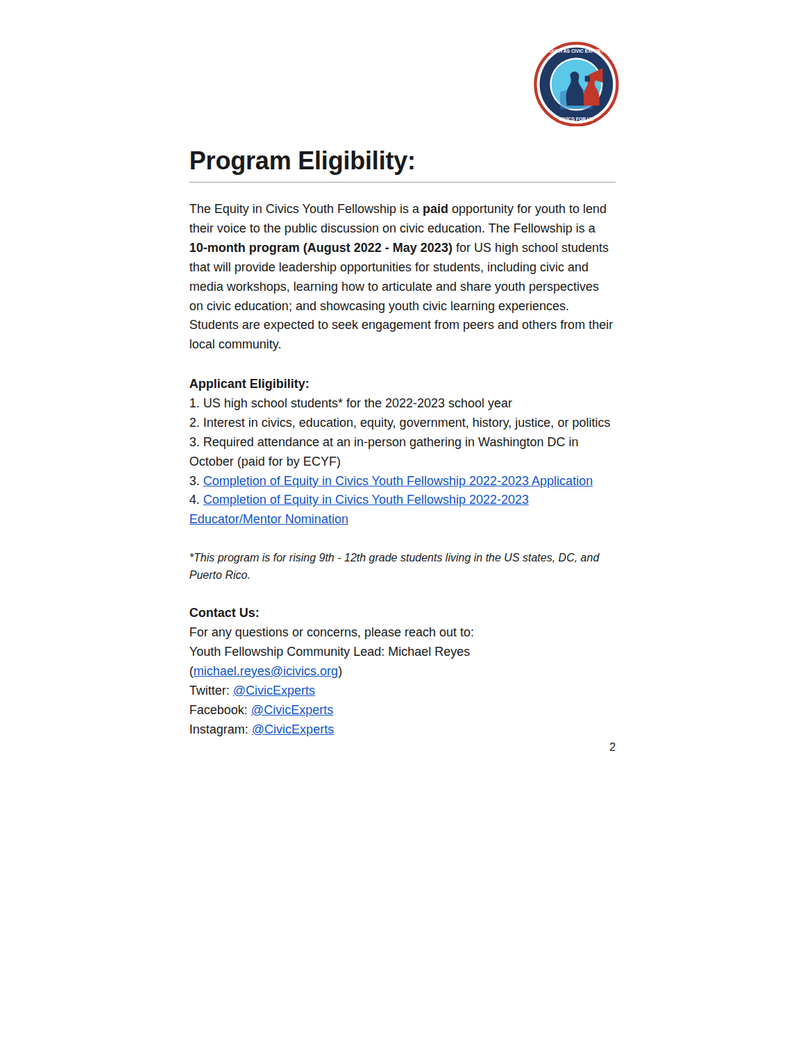Youth as Civic Experts — Civics for Us YOUTH AS CIVIC EXPERTS CIVICS FOR US
Program Eligibility:
The Equity in Civics Youth Fellowship is a paid opportunity for youth to lend their voice to the public discussion on civic education. The Fellowship is a 10-month program (August 2022 - May 2023) for US high school students that will provide leadership opportunities for students, including civic and media workshops, learning how to articulate and share youth perspectives on civic education; and showcasing youth civic learning experiences. Students are expected to seek engagement from peers and others from their local community.
Applicant Eligibility:
1. US high school students* for the 2022-2023 school year
2. Interest in civics, education, equity, government, history, justice, or politics
3. Required attendance at an in-person gathering in Washington DC in October (paid for by ECYF)
3. Completion of Equity in Civics Youth Fellowship 2022-2023 Application
4. Completion of Equity in Civics Youth Fellowship 2022-2023 Educator/Mentor Nomination
*This program is for rising 9th - 12th grade students living in the US states, DC, and Puerto Rico.
Contact Us:
For any questions or concerns, please reach out to:
Youth Fellowship Community Lead: Michael Reyes (michael.reyes@icivics.org)
Twitter: @CivicExperts
Facebook: @CivicExperts
Instagram: @CivicExperts
2